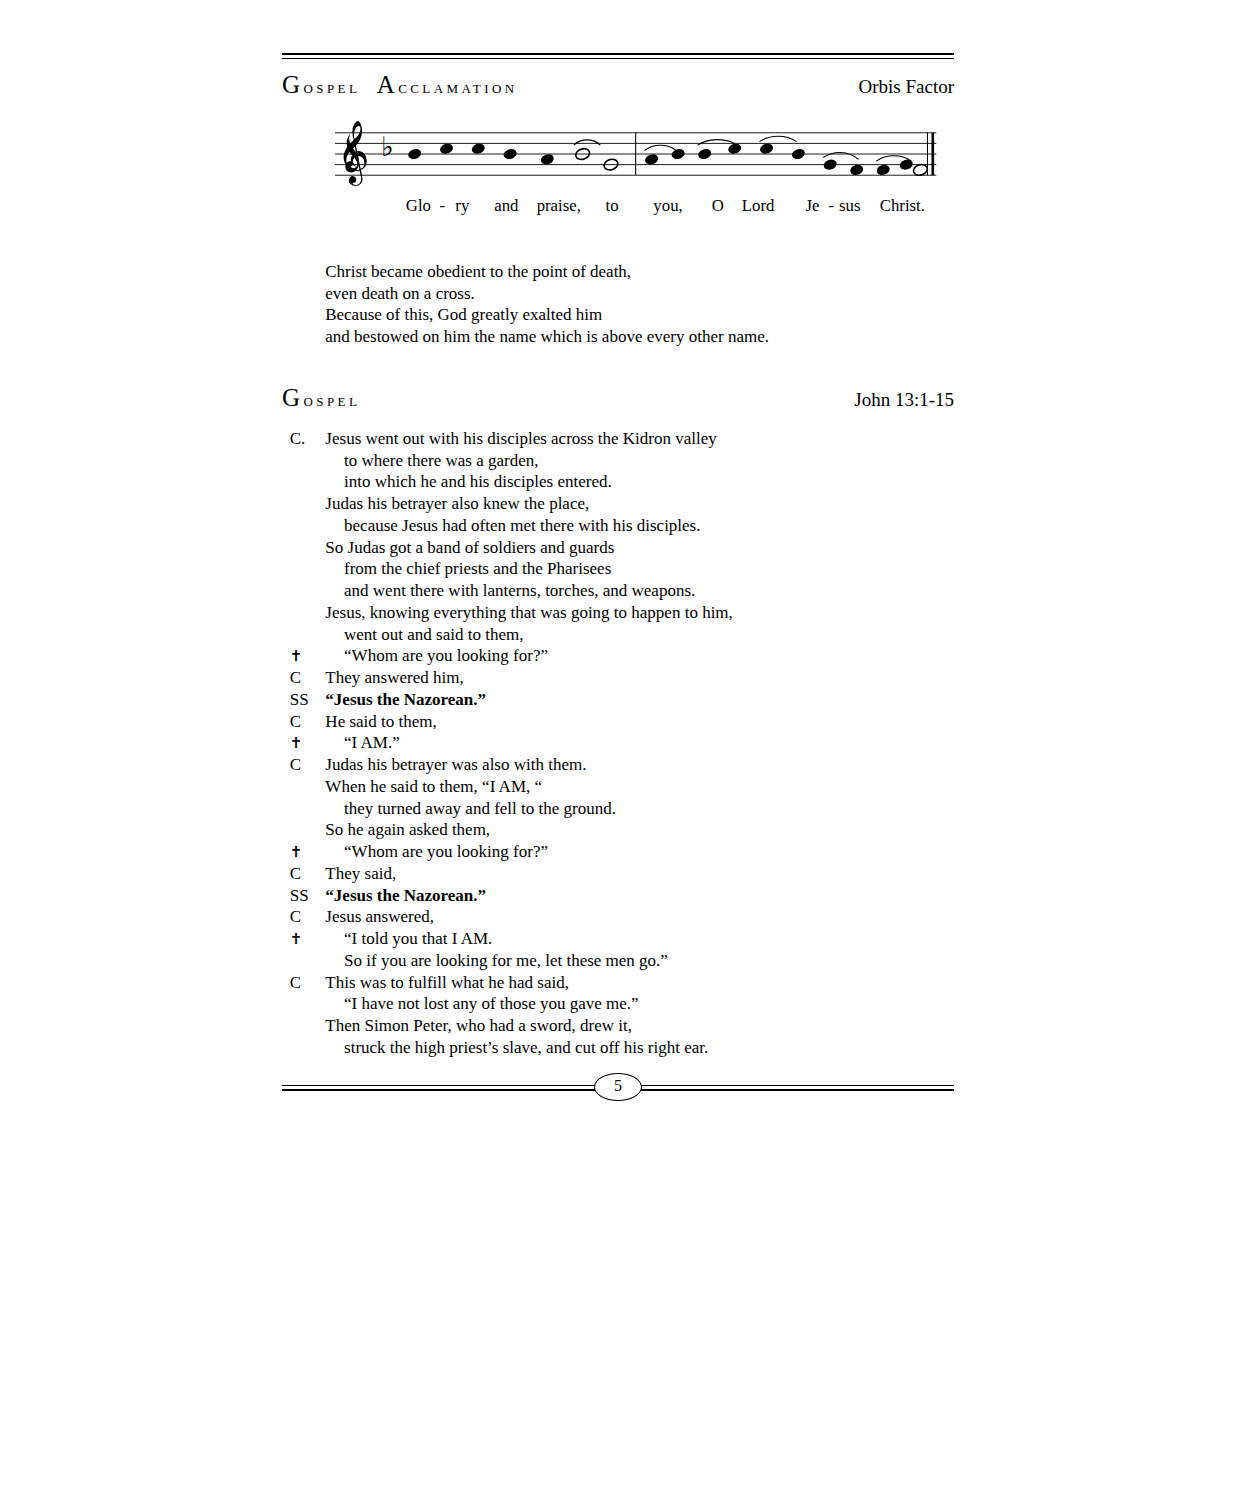Gospel Acclamation
Orbis Factor
𝄞 ♭ Glo - ry and praise, to you, O Lord Je - sus Christ.
Christ became obedient to the point of death,
even death on a cross.
Because of this, God greatly exalted him
and bestowed on him the name which is above every other name.
Gospel
John 13:1-15
C.
Jesus went out with his disciples across the Kidron valley
to where there was a garden,
into which he and his disciples entered.
Judas his betrayer also knew the place,
because Jesus had often met there with his disciples.
So Judas got a band of soldiers and guards
from the chief priests and the Pharisees
and went there with lanterns, torches, and weapons.
Jesus, knowing everything that was going to happen to him,
went out and said to them,
✝
“Whom are you looking for?”
C
They answered him,
SS
“Jesus the Nazorean.”
C
He said to them,
✝
“I AM.”
C
Judas his betrayer was also with them.
When he said to them, “I AM, “
they turned away and fell to the ground.
So he again asked them,
✝
“Whom are you looking for?”
C
They said,
SS
“Jesus the Nazorean.”
C
Jesus answered,
✝
“I told you that I AM.
So if you are looking for me, let these men go.”
C
This was to fulfill what he had said,
“I have not lost any of those you gave me.”
Then Simon Peter, who had a sword, drew it,
struck the high priest’s slave, and cut off his right ear.
5